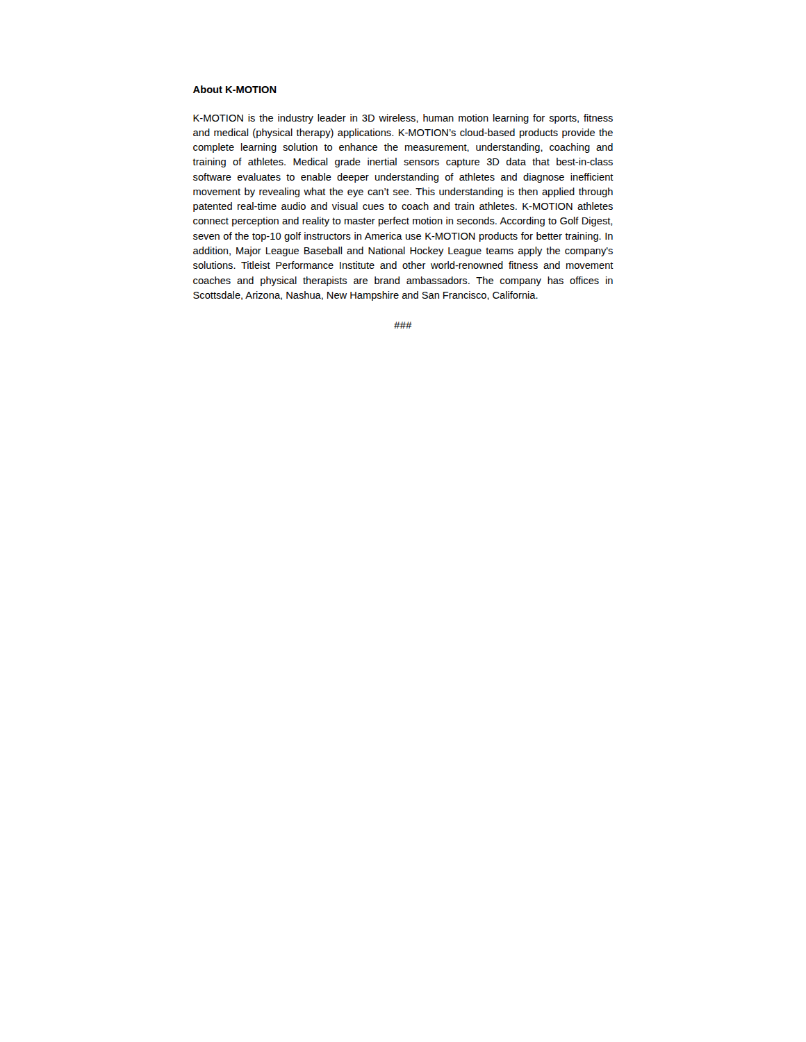About K-MOTION
K-MOTION is the industry leader in 3D wireless, human motion learning for sports, fitness and medical (physical therapy) applications. K-MOTION’s cloud-based products provide the complete learning solution to enhance the measurement, understanding, coaching and training of athletes. Medical grade inertial sensors capture 3D data that best-in-class software evaluates to enable deeper understanding of athletes and diagnose inefficient movement by revealing what the eye can’t see. This understanding is then applied through patented real-time audio and visual cues to coach and train athletes. K-MOTION athletes connect perception and reality to master perfect motion in seconds. According to Golf Digest, seven of the top-10 golf instructors in America use K-MOTION products for better training. In addition, Major League Baseball and National Hockey League teams apply the company's solutions. Titleist Performance Institute and other world-renowned fitness and movement coaches and physical therapists are brand ambassadors. The company has offices in Scottsdale, Arizona, Nashua, New Hampshire and San Francisco, California.
###